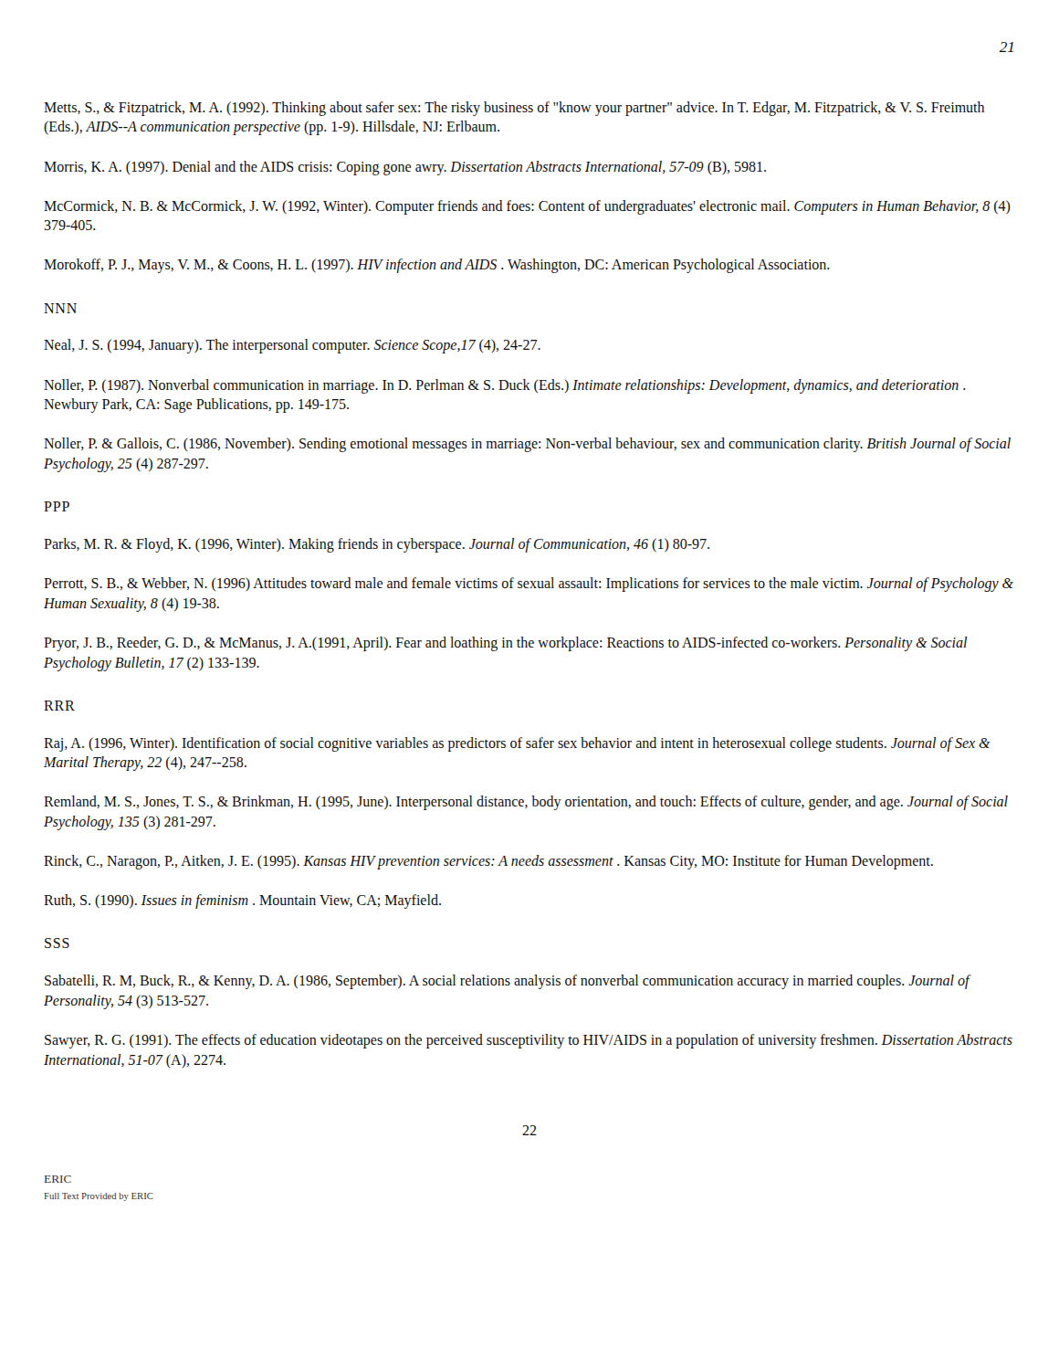21
Metts, S., & Fitzpatrick, M. A. (1992). Thinking about safer sex: The risky business of "know your partner" advice. In T. Edgar, M. Fitzpatrick, & V. S. Freimuth (Eds.), AIDS--A communication perspective (pp. 1-9). Hillsdale, NJ: Erlbaum.
Morris, K. A. (1997). Denial and the AIDS crisis: Coping gone awry. Dissertation Abstracts International, 57-09 (B), 5981.
McCormick, N. B. & McCormick, J. W. (1992, Winter). Computer friends and foes: Content of undergraduates' electronic mail. Computers in Human Behavior, 8 (4) 379-405.
Morokoff, P. J., Mays, V. M., & Coons, H. L. (1997). HIV infection and AIDS . Washington, DC: American Psychological Association.
NNN
Neal, J. S. (1994, January). The interpersonal computer. Science Scope,17 (4), 24-27.
Noller, P. (1987). Nonverbal communication in marriage. In D. Perlman & S. Duck (Eds.) Intimate relationships: Development, dynamics, and deterioration . Newbury Park, CA: Sage Publications, pp. 149-175.
Noller, P. & Gallois, C. (1986, November). Sending emotional messages in marriage: Non-verbal behaviour, sex and communication clarity. British Journal of Social Psychology, 25 (4) 287-297.
PPP
Parks, M. R. & Floyd, K. (1996, Winter). Making friends in cyberspace. Journal of Communication, 46 (1) 80-97.
Perrott, S. B., & Webber, N. (1996) Attitudes toward male and female victims of sexual assault: Implications for services to the male victim. Journal of Psychology & Human Sexuality, 8 (4) 19-38.
Pryor, J. B., Reeder, G. D., & McManus, J. A.(1991, April). Fear and loathing in the workplace: Reactions to AIDS-infected co-workers. Personality & Social Psychology Bulletin, 17 (2) 133-139.
RRR
Raj, A. (1996, Winter). Identification of social cognitive variables as predictors of safer sex behavior and intent in heterosexual college students. Journal of Sex & Marital Therapy, 22 (4), 247--258.
Remland, M. S., Jones, T. S., & Brinkman, H. (1995, June). Interpersonal distance, body orientation, and touch: Effects of culture, gender, and age. Journal of Social Psychology, 135 (3) 281-297.
Rinck, C., Naragon, P., Aitken, J. E. (1995). Kansas HIV prevention services: A needs assessment . Kansas City, MO: Institute for Human Development.
Ruth, S. (1990). Issues in feminism . Mountain View, CA; Mayfield.
SSS
Sabatelli, R. M, Buck, R., & Kenny, D. A. (1986, September). A social relations analysis of nonverbal communication accuracy in married couples. Journal of Personality, 54 (3) 513-527.
Sawyer, R. G. (1991). The effects of education videotapes on the perceived susceptivility to HIV/AIDS in a population of university freshmen. Dissertation Abstracts International, 51-07 (A), 2274.
22
ERIC
Full Text Provided by ERIC